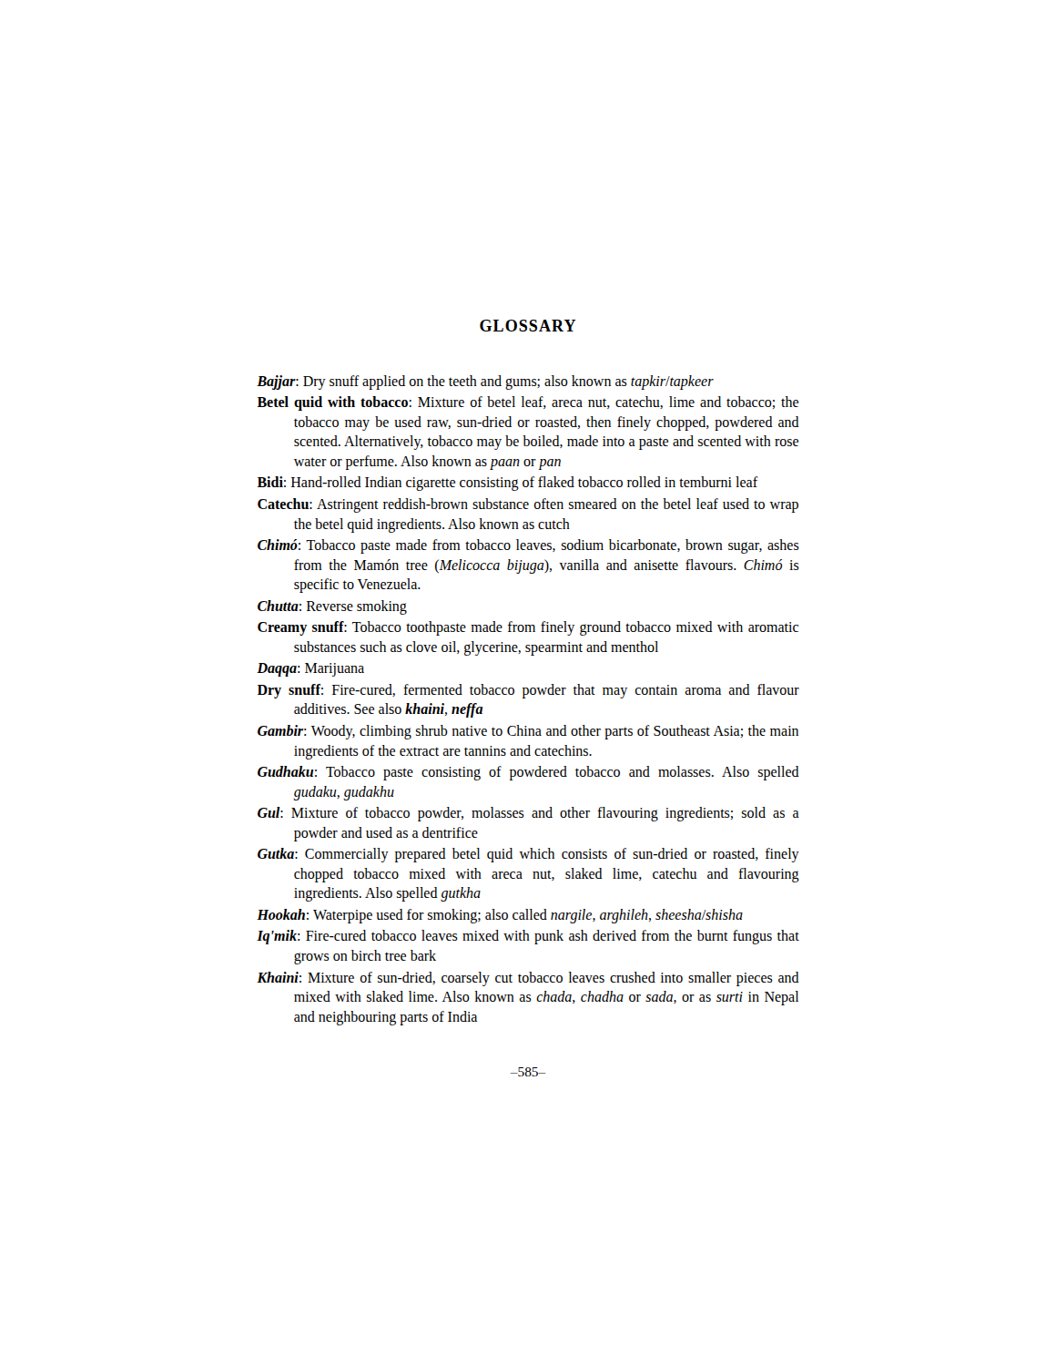GLOSSARY
Bajjar: Dry snuff applied on the teeth and gums; also known as tapkir/tapkeer
Betel quid with tobacco: Mixture of betel leaf, areca nut, catechu, lime and tobacco; the tobacco may be used raw, sun-dried or roasted, then finely chopped, powdered and scented. Alternatively, tobacco may be boiled, made into a paste and scented with rose water or perfume. Also known as paan or pan
Bidi: Hand-rolled Indian cigarette consisting of flaked tobacco rolled in temburni leaf
Catechu: Astringent reddish-brown substance often smeared on the betel leaf used to wrap the betel quid ingredients. Also known as cutch
Chimó: Tobacco paste made from tobacco leaves, sodium bicarbonate, brown sugar, ashes from the Mamón tree (Melicocca bijuga), vanilla and anisette flavours. Chimó is specific to Venezuela.
Chutta: Reverse smoking
Creamy snuff: Tobacco toothpaste made from finely ground tobacco mixed with aromatic substances such as clove oil, glycerine, spearmint and menthol
Daqqa: Marijuana
Dry snuff: Fire-cured, fermented tobacco powder that may contain aroma and flavour additives. See also khaini, neffa
Gambir: Woody, climbing shrub native to China and other parts of Southeast Asia; the main ingredients of the extract are tannins and catechins.
Gudhaku: Tobacco paste consisting of powdered tobacco and molasses. Also spelled gudaku, gudakhu
Gul: Mixture of tobacco powder, molasses and other flavouring ingredients; sold as a powder and used as a dentrifice
Gutka: Commercially prepared betel quid which consists of sun-dried or roasted, finely chopped tobacco mixed with areca nut, slaked lime, catechu and flavouring ingredients. Also spelled gutkha
Hookah: Waterpipe used for smoking; also called nargile, arghileh, sheesha/shisha
Iq'mik: Fire-cured tobacco leaves mixed with punk ash derived from the burnt fungus that grows on birch tree bark
Khaini: Mixture of sun-dried, coarsely cut tobacco leaves crushed into smaller pieces and mixed with slaked lime. Also known as chada, chadha or sada, or as surti in Nepal and neighbouring parts of India
–585–